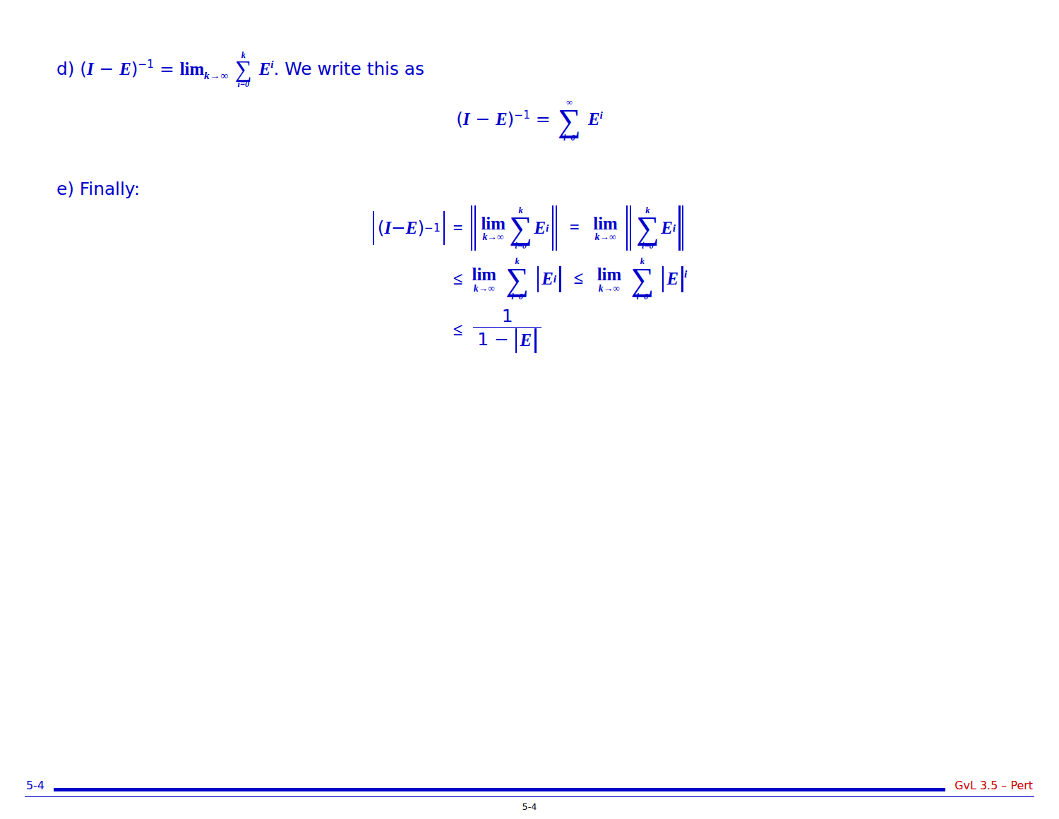d) (I − E)−1 = limk→∞ k∑i=0 Ei. We write this as
(I − E)−1 = ∞ ∑ i=0 Ei
e) Finally:
(I − E)−1 = lim k→∞ k ∑ i=0 Ei = lim k→∞ k ∑ i=0 Ei ≤ lim k→∞ k ∑ i=0 Ei ≤ lim k→∞ k ∑ i=0 E i ≤ 1 1 − E
5-4 GvL 3.5 – Pert
5-4